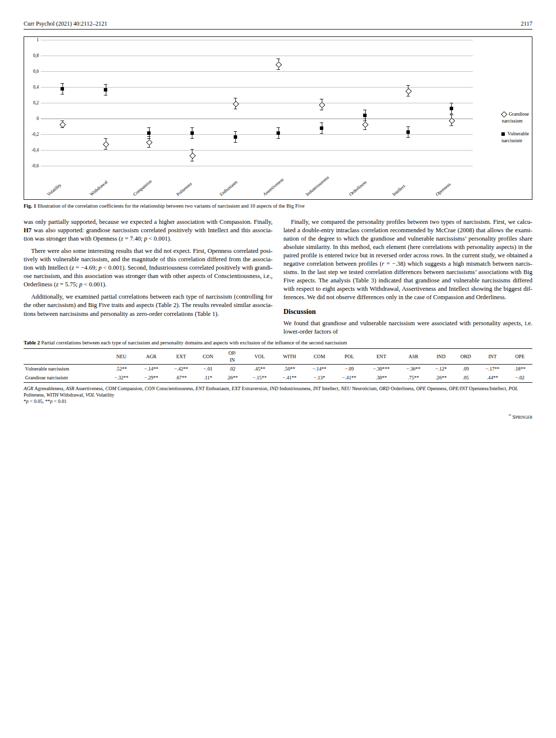Curr Psychol (2021) 40:2112–2121
2117
1 0,8 0,6 0,4 0,2 0 -0,2 -0,4 -0,6
Grandiose
narcissism
Vulnerable
narcissism
Volatility Withdrawal Compassion Politeness Enthusiasm Assertiveness Industriousness Orderliness Intellect Openness
Fig. 1 Illustration of the correlation coefficients for the relationship between two variants of narcissism and 10 aspects of the Big Five
was only partially supported, because we expected a higher association with Compassion. Finally, H7 was also supported: grandiose narcissism correlated positively with Intellect and this association was stronger than with Openness (z = 7.40; p < 0.001).
There were also some interesting results that we did not expect. First, Openness correlated positively with vulnerable narcissism, and the magnitude of this correlation differed from the association with Intellect (z = −4.69; p < 0.001). Second, Industriousness correlated positively with grandiose narcissism, and this association was stronger than with other aspects of Conscientiousness, i.e., Orderliness (z = 5.75; p < 0.001).
Additionally, we examined partial correlations between each type of narcissism (controlling for the other narcissism) and Big Five traits and aspects (Table 2). The results revealed similar associations between narcissisms and personality as zero-order correlations (Table 1).
Finally, we compared the personality profiles between two types of narcissism. First, we calculated a double-entry intraclass correlation recommended by McCrae (2008) that allows the examination of the degree to which the grandiose and vulnerable narcissisms’ personality profiles share absolute similarity. In this method, each element (here correlations with personality aspects) in the paired profile is entered twice but in reversed order across rows. In the current study, we obtained a negative correlation between profiles (r = −.38) which suggests a high mismatch between narcissisms. In the last step we tested correlation differences between narcissisms’ associations with Big Five aspects. The analysis (Table 3) indicated that grandiose and vulnerable narcissisms differed with respect to eight aspects with Withdrawal, Assertiveness and Intellect showing the biggest differences. We did not observe differences only in the case of Compassion and Orderliness.
Discussion
We found that grandiose and vulnerable narcissism were associated with personality aspects, i.e. lower-order factors of
Table 2 Partial correlations between each type of narcissism and personality domains and aspects with exclusion of the influence of the second narcissism
| | NEU | AGR | EXT | CON | OP/ IN | VOL | WITH | COM | POL | ENT | ASR | IND | ORD | INT | OPE |
| --- | --- | --- | --- | --- | --- | --- | --- | --- | --- | --- | --- | --- | --- | --- | --- |
| Vulnerable narcissism | .52** | −.14** | −.42** | −.01 | .02 | .45** | .50** | −.14** | −.09 | −.30*** | −.36** | −.12* | .09 | −.17** | .18** |
| Grandiose narcissism | −.32** | −.29** | .67** | .11* | .26** | −.15** | −.41** | −.13* | −.41** | .30** | .75** | .26** | .05 | .44** | −.02 |
AGR Agreeableness, ASR Assertiveness, COM Compassion, CON Conscientiousness, ENT Enthusiasm, EXT Extraversion, IND Industriousness, INT Intellect, NEU Neuroticism, ORD Orderliness, OPE Openness, OPE/INT Openness/Intellect, POL Politeness, WITH Withdrawal, VOL Volatility
*p < 0.05, **p < 0.01
⎯ Springer